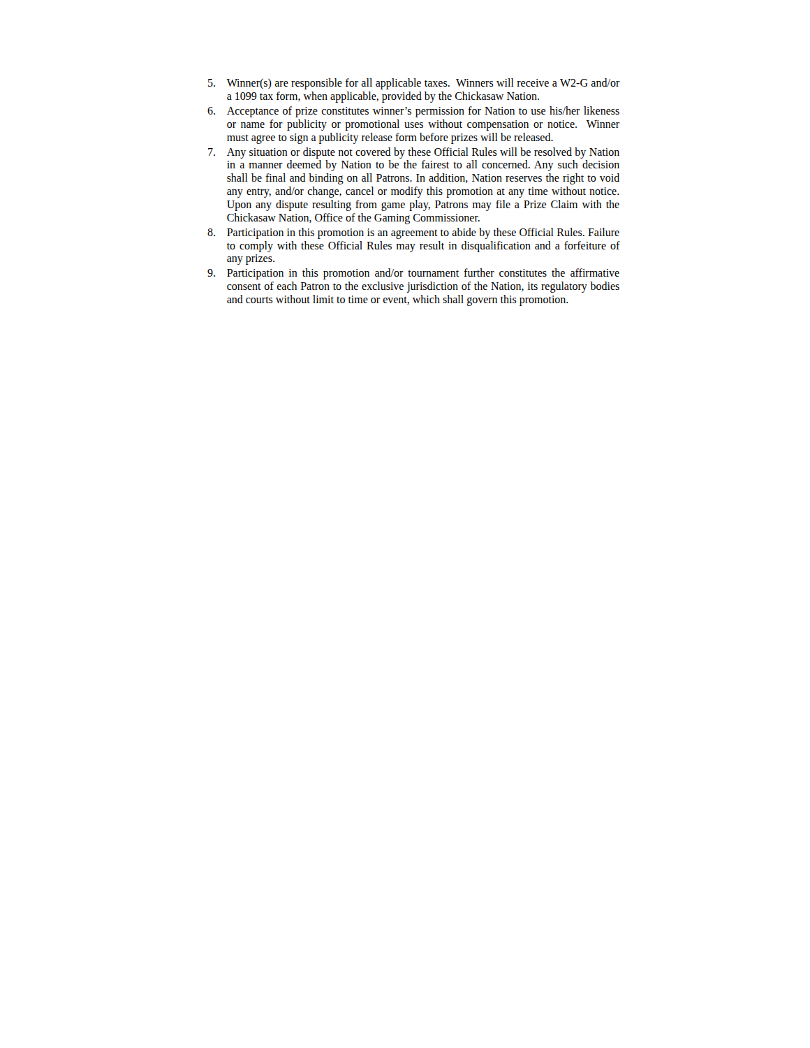Winner(s) are responsible for all applicable taxes. Winners will receive a W2-G and/or a 1099 tax form, when applicable, provided by the Chickasaw Nation.
Acceptance of prize constitutes winner’s permission for Nation to use his/her likeness or name for publicity or promotional uses without compensation or notice. Winner must agree to sign a publicity release form before prizes will be released.
Any situation or dispute not covered by these Official Rules will be resolved by Nation in a manner deemed by Nation to be the fairest to all concerned. Any such decision shall be final and binding on all Patrons. In addition, Nation reserves the right to void any entry, and/or change, cancel or modify this promotion at any time without notice. Upon any dispute resulting from game play, Patrons may file a Prize Claim with the Chickasaw Nation, Office of the Gaming Commissioner.
Participation in this promotion is an agreement to abide by these Official Rules. Failure to comply with these Official Rules may result in disqualification and a forfeiture of any prizes.
Participation in this promotion and/or tournament further constitutes the affirmative consent of each Patron to the exclusive jurisdiction of the Nation, its regulatory bodies and courts without limit to time or event, which shall govern this promotion.